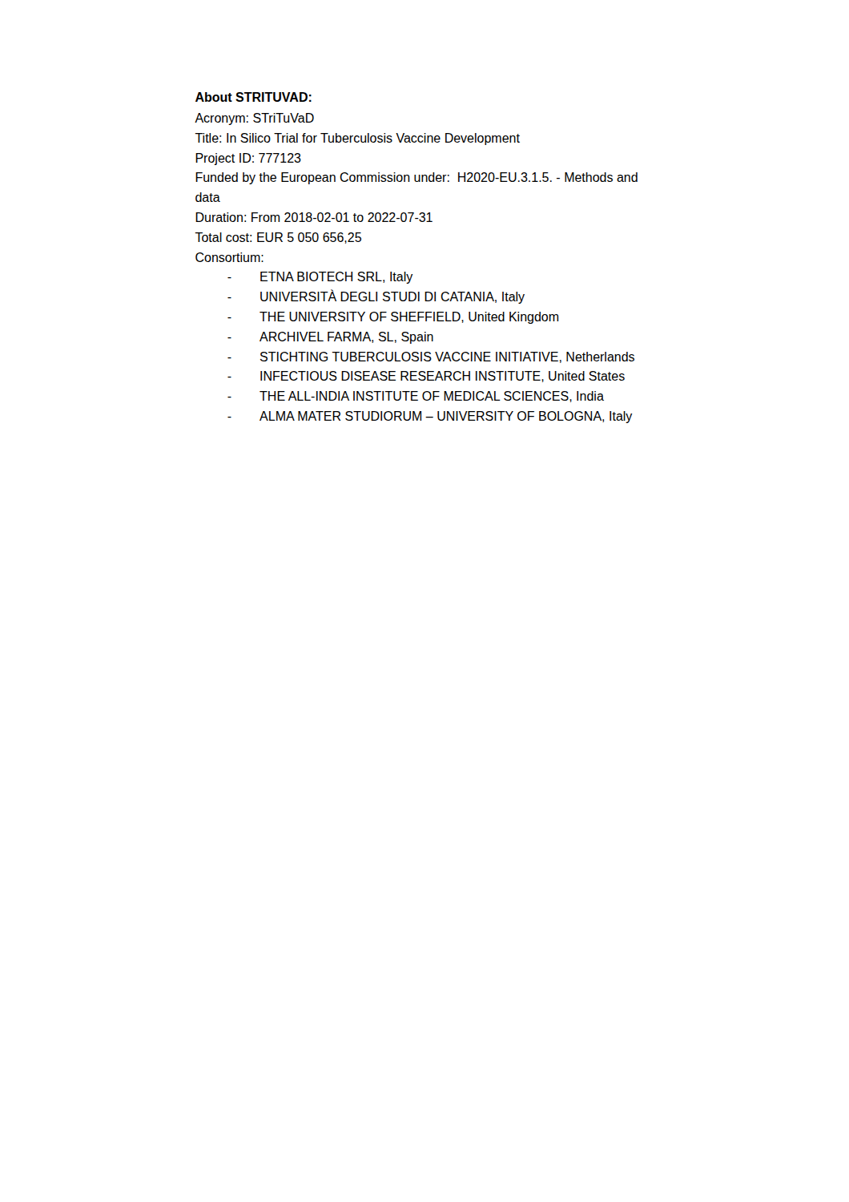About STRITUVAD:
Acronym: STriTuVaD
Title: In Silico Trial for Tuberculosis Vaccine Development
Project ID: 777123
Funded by the European Commission under: H2020-EU.3.1.5. - Methods and data
Duration: From 2018-02-01 to 2022-07-31
Total cost: EUR 5 050 656,25
Consortium:
ETNA BIOTECH SRL, Italy
UNIVERSITÀ DEGLI STUDI DI CATANIA, Italy
THE UNIVERSITY OF SHEFFIELD, United Kingdom
ARCHIVEL FARMA, SL, Spain
STICHTING TUBERCULOSIS VACCINE INITIATIVE, Netherlands
INFECTIOUS DISEASE RESEARCH INSTITUTE, United States
THE ALL-INDIA INSTITUTE OF MEDICAL SCIENCES, India
ALMA MATER STUDIORUM – UNIVERSITY OF BOLOGNA, Italy